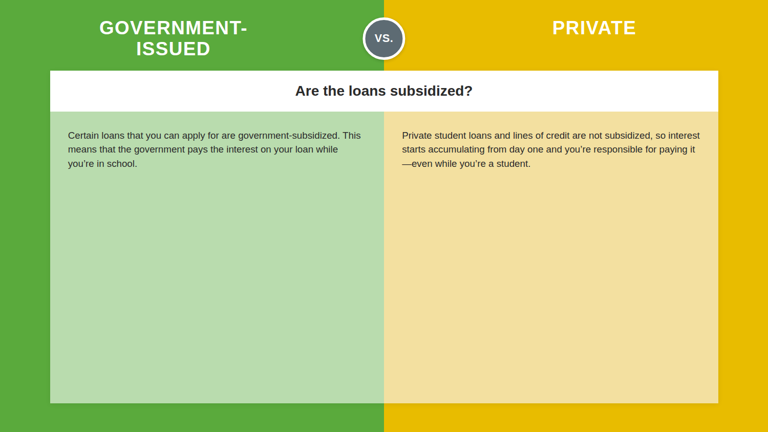Government-
Issued
vs.
Private
Are the loans subsidized?
Certain loans that you can apply for are government-subsidized. This means that the government pays the interest on your loan while you’re in school.
Private student loans and lines of credit are not subsidized, so interest starts accumulating from day one and you’re responsible for paying it—even while you’re a student.